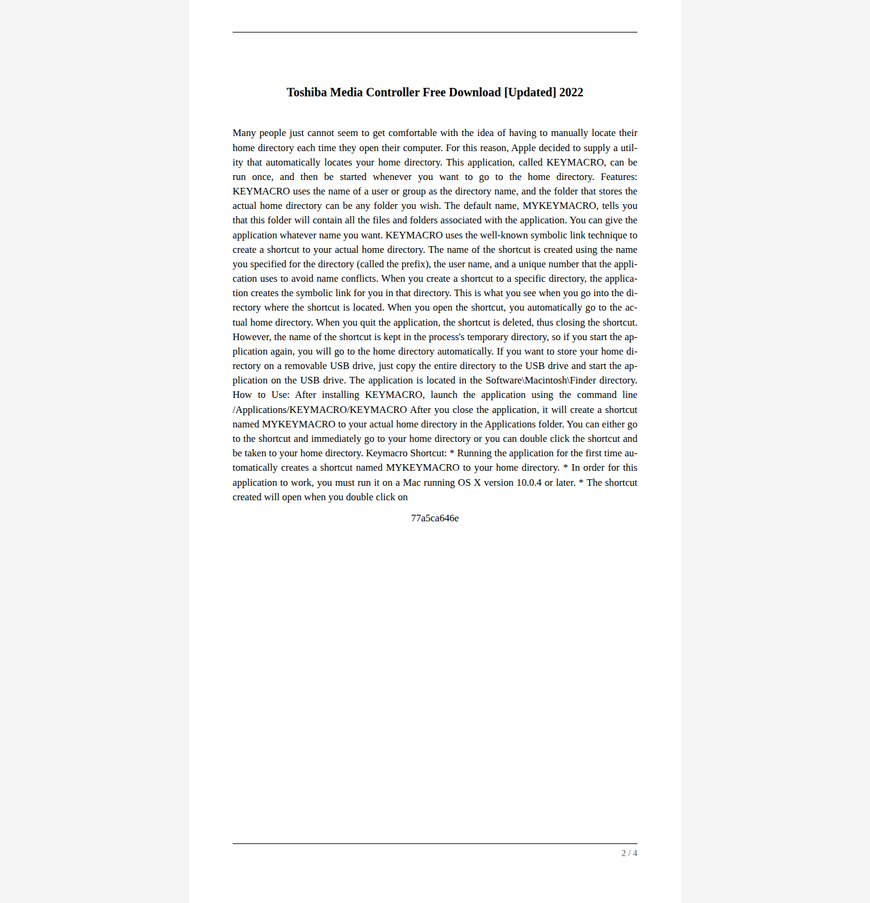Toshiba Media Controller Free Download [Updated] 2022
Many people just cannot seem to get comfortable with the idea of having to manually locate their home directory each time they open their computer. For this reason, Apple decided to supply a utility that automatically locates your home directory. This application, called KEYMACRO, can be run once, and then be started whenever you want to go to the home directory. Features: KEYMACRO uses the name of a user or group as the directory name, and the folder that stores the actual home directory can be any folder you wish. The default name, MYKEYMACRO, tells you that this folder will contain all the files and folders associated with the application. You can give the application whatever name you want. KEYMACRO uses the well-known symbolic link technique to create a shortcut to your actual home directory. The name of the shortcut is created using the name you specified for the directory (called the prefix), the user name, and a unique number that the application uses to avoid name conflicts. When you create a shortcut to a specific directory, the application creates the symbolic link for you in that directory. This is what you see when you go into the directory where the shortcut is located. When you open the shortcut, you automatically go to the actual home directory. When you quit the application, the shortcut is deleted, thus closing the shortcut. However, the name of the shortcut is kept in the process's temporary directory, so if you start the application again, you will go to the home directory automatically. If you want to store your home directory on a removable USB drive, just copy the entire directory to the USB drive and start the application on the USB drive. The application is located in the Software\Macintosh\Finder directory. How to Use: After installing KEYMACRO, launch the application using the command line /Applications/KEYMACRO/KEYMACRO After you close the application, it will create a shortcut named MYKEYMACRO to your actual home directory in the Applications folder. You can either go to the shortcut and immediately go to your home directory or you can double click the shortcut and be taken to your home directory. Keymacro Shortcut: * Running the application for the first time automatically creates a shortcut named MYKEYMACRO to your home directory. * In order for this application to work, you must run it on a Mac running OS X version 10.0.4 or later. * The shortcut created will open when you double click on
77a5ca646e
2 / 4